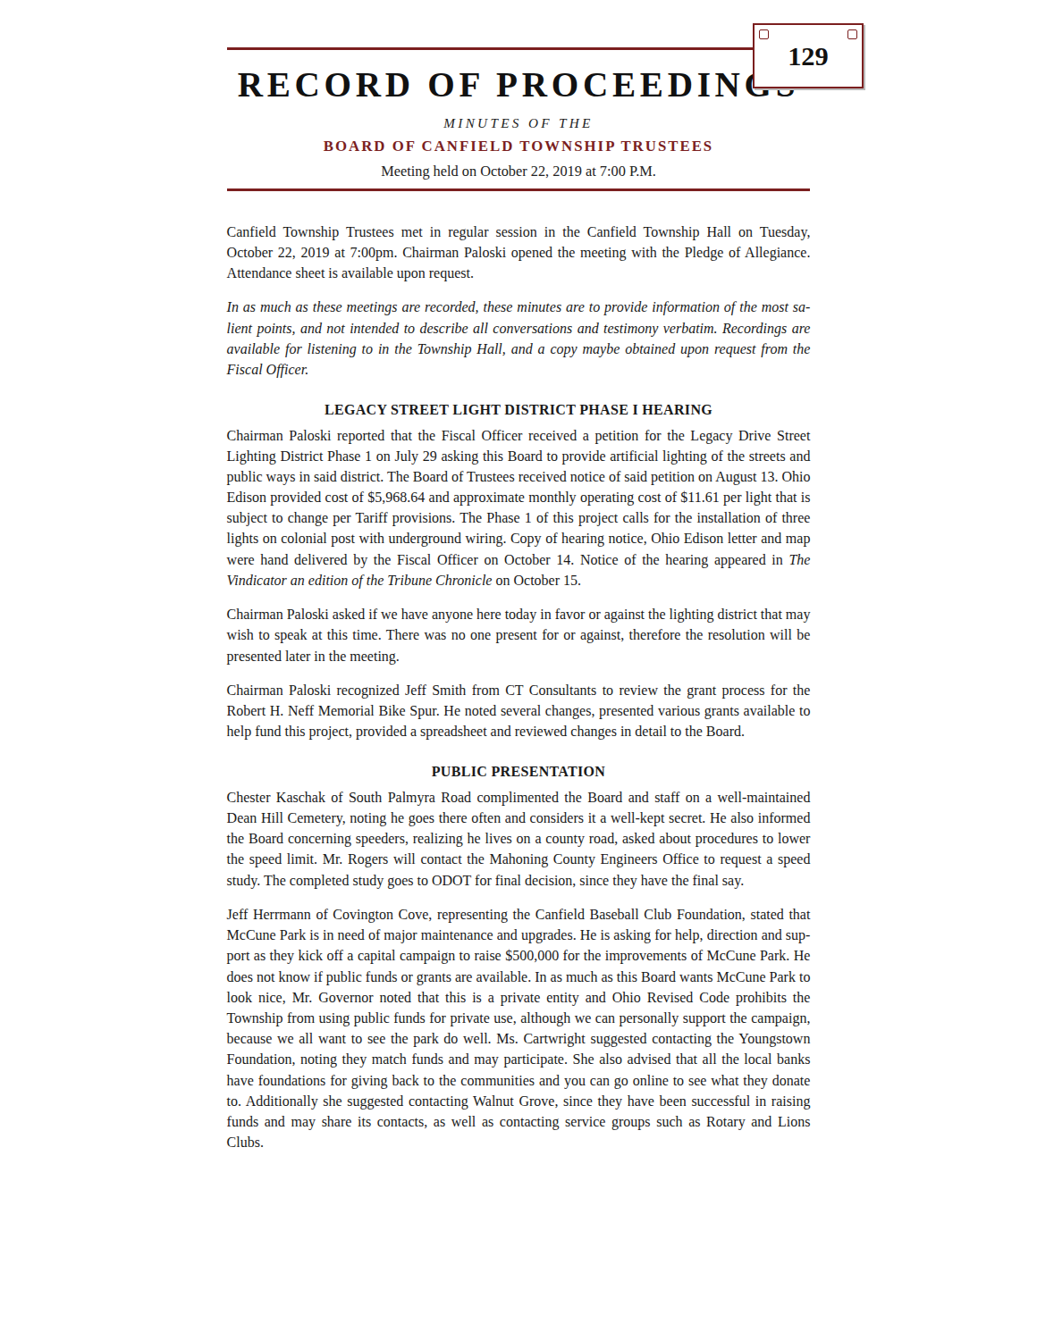129
Record of Proceedings
MINUTES OF THE
Board of Canfield Township Trustees
Meeting held on October 22, 2019 at 7:00 P.M.
Canfield Township Trustees met in regular session in the Canfield Township Hall on Tuesday, October 22, 2019 at 7:00pm. Chairman Paloski opened the meeting with the Pledge of Allegiance. Attendance sheet is available upon request.
In as much as these meetings are recorded, these minutes are to provide information of the most salient points, and not intended to describe all conversations and testimony verbatim. Recordings are available for listening to in the Township Hall, and a copy maybe obtained upon request from the Fiscal Officer.
Legacy Street Light District Phase I Hearing
Chairman Paloski reported that the Fiscal Officer received a petition for the Legacy Drive Street Lighting District Phase 1 on July 29 asking this Board to provide artificial lighting of the streets and public ways in said district. The Board of Trustees received notice of said petition on August 13. Ohio Edison provided cost of $5,968.64 and approximate monthly operating cost of $11.61 per light that is subject to change per Tariff provisions. The Phase 1 of this project calls for the installation of three lights on colonial post with underground wiring. Copy of hearing notice, Ohio Edison letter and map were hand delivered by the Fiscal Officer on October 14. Notice of the hearing appeared in The Vindicator an edition of the Tribune Chronicle on October 15.
Chairman Paloski asked if we have anyone here today in favor or against the lighting district that may wish to speak at this time. There was no one present for or against, therefore the resolution will be presented later in the meeting.
Chairman Paloski recognized Jeff Smith from CT Consultants to review the grant process for the Robert H. Neff Memorial Bike Spur. He noted several changes, presented various grants available to help fund this project, provided a spreadsheet and reviewed changes in detail to the Board.
Public Presentation
Chester Kaschak of South Palmyra Road complimented the Board and staff on a well-maintained Dean Hill Cemetery, noting he goes there often and considers it a well-kept secret. He also informed the Board concerning speeders, realizing he lives on a county road, asked about procedures to lower the speed limit. Mr. Rogers will contact the Mahoning County Engineers Office to request a speed study. The completed study goes to ODOT for final decision, since they have the final say.
Jeff Herrmann of Covington Cove, representing the Canfield Baseball Club Foundation, stated that McCune Park is in need of major maintenance and upgrades. He is asking for help, direction and support as they kick off a capital campaign to raise $500,000 for the improvements of McCune Park. He does not know if public funds or grants are available. In as much as this Board wants McCune Park to look nice, Mr. Governor noted that this is a private entity and Ohio Revised Code prohibits the Township from using public funds for private use, although we can personally support the campaign, because we all want to see the park do well. Ms. Cartwright suggested contacting the Youngstown Foundation, noting they match funds and may participate. She also advised that all the local banks have foundations for giving back to the communities and you can go online to see what they donate to. Additionally she suggested contacting Walnut Grove, since they have been successful in raising funds and may share its contacts, as well as contacting service groups such as Rotary and Lions Clubs.